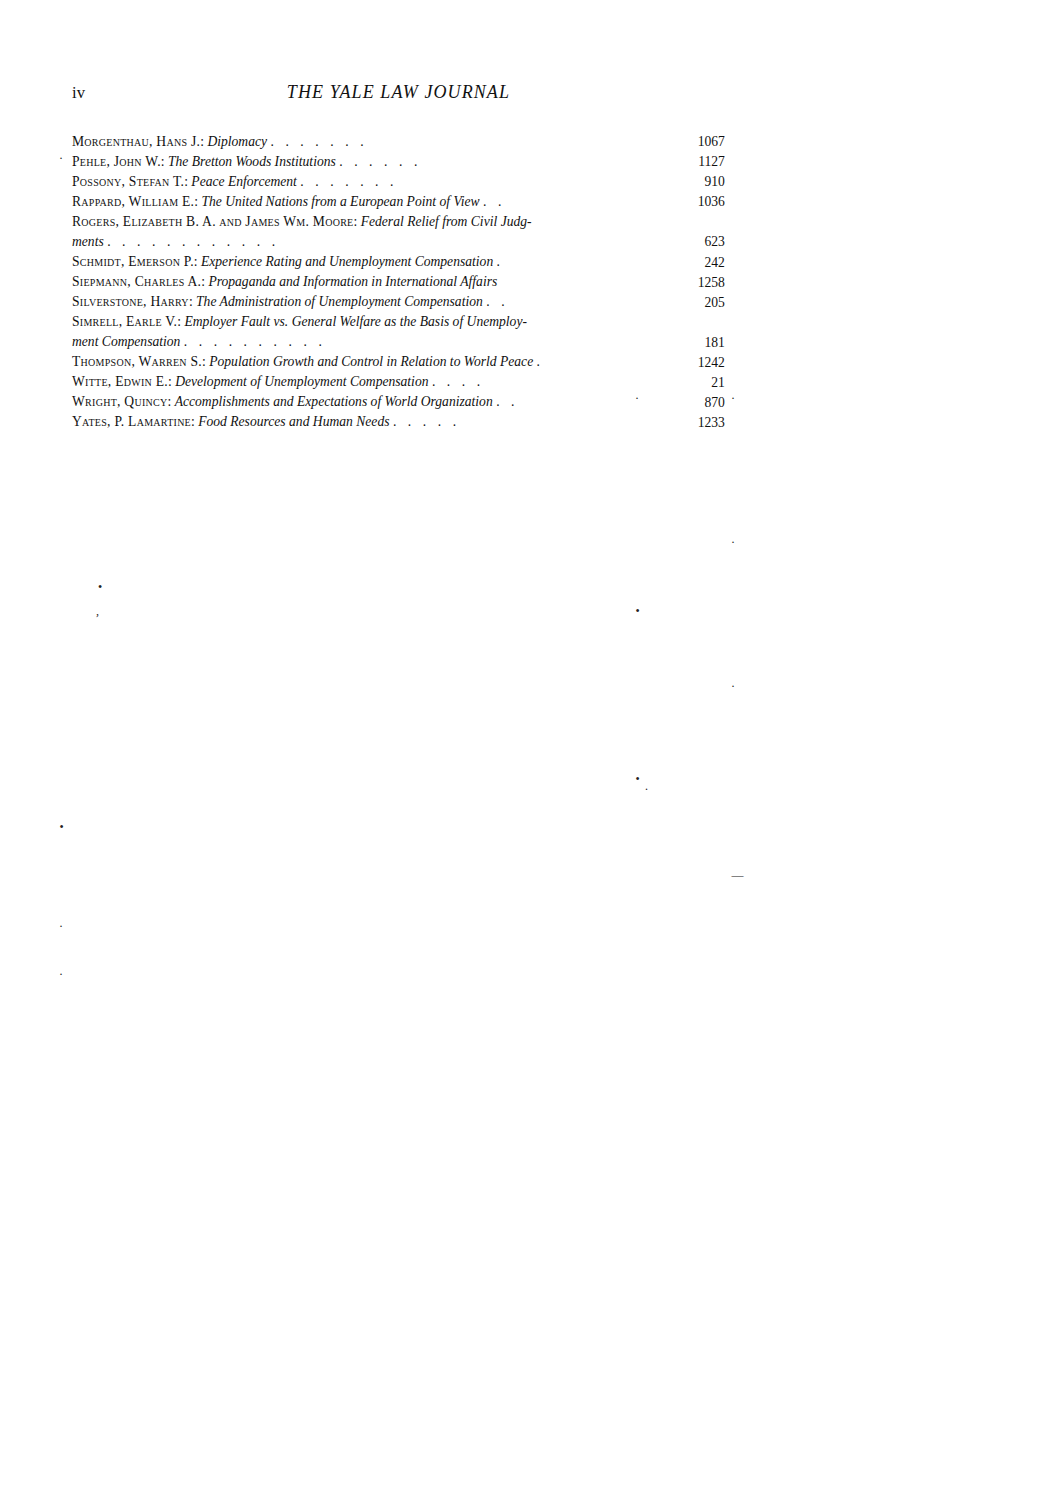iv
THE YALE LAW JOURNAL
| Morgenthau, Hans J. : Diplomacy . . . . . . . | 1067 |
| Pehle, John W. : The Bretton Woods Institutions . . . . . . | 1127 |
| Possony, Stefan T. : Peace Enforcement . . . . . . . | 910 |
| Rappard, William E. : The United Nations from a European Point of View . . | 1036 |
| Rogers, Elizabeth B. A. and James Wm. Moore : Federal Relief from Civil Judg- | |
| ments . . . . . . . . . . . . | 623 |
| Schmidt, Emerson P. : Experience Rating and Unemployment Compensation . | 242 |
| Siepmann, Charles A. : Propaganda and Information in International Affairs | 1258 |
| Silverstone, Harry : The Administration of Unemployment Compensation . . | 205 |
| Simrell, Earle V. : Employer Fault vs. General Welfare as the Basis of Unemploy- | |
| ment Compensation . . . . . . . . . . | 181 |
| Thompson, Warren S. : Population Growth and Control in Relation to World Peace . | 1242 |
| Witte, Edwin E. : Development of Unemployment Compensation . . . . | 21 |
| Wright, Quincy : Accomplishments and Expectations of World Organization . . | 870 |
| Yates, P. Lamartine : Food Resources and Human Needs . . . . . | 1233 |
• , • . . . . . • . • . — .